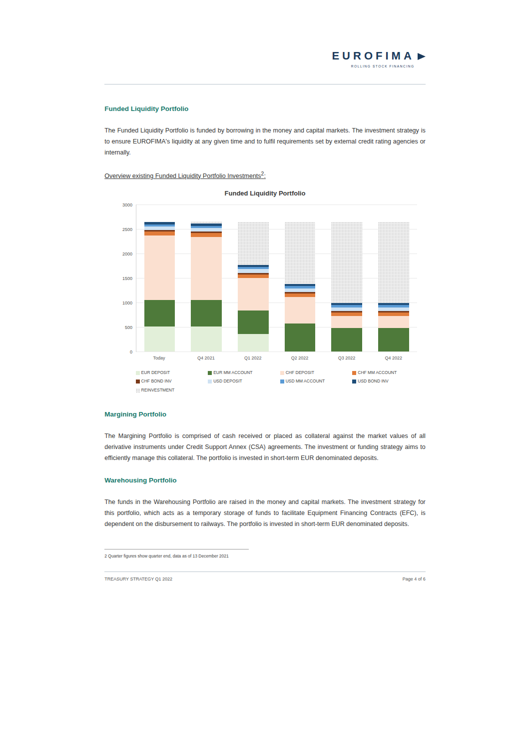EUROFIMA
ROLLING STOCK FINANCING
Funded Liquidity Portfolio
The Funded Liquidity Portfolio is funded by borrowing in the money and capital markets. The investment strategy is to ensure EUROFIMA's liquidity at any given time and to fulfil requirements set by external credit rating agencies or internally.
Overview existing Funded Liquidity Portfolio Investments2:
Funded Liquidity Portfolio
3000
2500
2000
1500
1000
500
0
Today
Q4 2021
Q1 2022
Q2 2022
Q3 2022
Q4 2022
EUR DEPOSIT
EUR MM ACCOUNT
CHF DEPOSIT
CHF MM ACCOUNT
CHF BOND INV
USD DEPOSIT
USD MM ACCOUNT
USD BOND INV
REINVESTMENT
Margining Portfolio
The Margining Portfolio is comprised of cash received or placed as collateral against the market values of all derivative instruments under Credit Support Annex (CSA) agreements. The investment or funding strategy aims to efficiently manage this collateral. The portfolio is invested in short-term EUR denominated deposits.
Warehousing Portfolio
The funds in the Warehousing Portfolio are raised in the money and capital markets. The investment strategy for this portfolio, which acts as a temporary storage of funds to facilitate Equipment Financing Contracts (EFC), is dependent on the disbursement to railways. The portfolio is invested in short-term EUR denominated deposits.
2 Quarter figures show quarter end, data as of 13 December 2021
TREASURY STRATEGY Q1 2022 Page 4 of 6